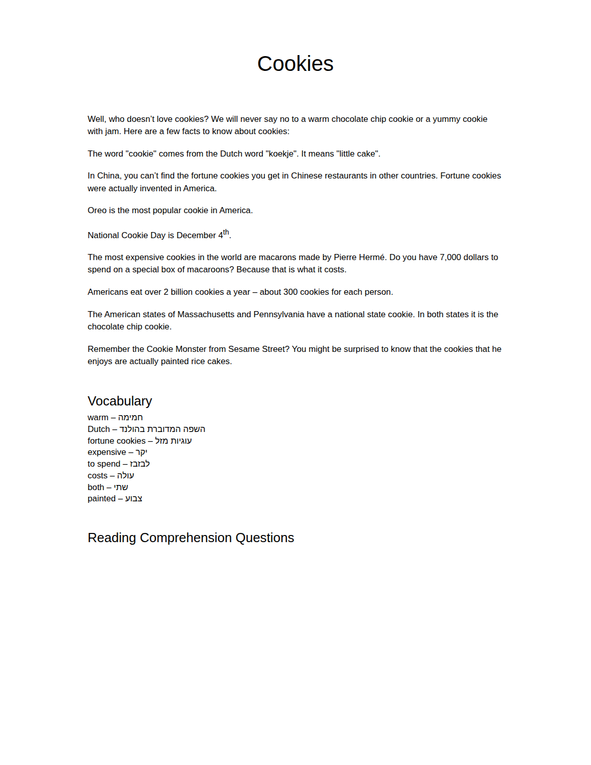Cookies
Well, who doesn’t love cookies? We will never say no to a warm chocolate chip cookie or a yummy cookie with jam. Here are a few facts to know about cookies:
The word "cookie" comes from the Dutch word "koekje". It means "little cake".
In China, you can’t find the fortune cookies you get in Chinese restaurants in other countries. Fortune cookies were actually invented in America.
Oreo is the most popular cookie in America.
National Cookie Day is December 4th.
The most expensive cookies in the world are macarons made by Pierre Hermé. Do you have 7,000 dollars to spend on a special box of macaroons? Because that is what it costs.
Americans eat over 2 billion cookies a year – about 300 cookies for each person.
The American states of Massachusetts and Pennsylvania have a national state cookie. In both states it is the chocolate chip cookie.
Remember the Cookie Monster from Sesame Street? You might be surprised to know that the cookies that he enjoys are actually painted rice cakes.
Vocabulary
warm – חמימה
Dutch – השפה המדוברת בהולנד
fortune cookies – עוגיות מזל
expensive – יקר
to spend – לבזבז
costs – עולה
both – שתי
painted – צבוע
Reading Comprehension Questions